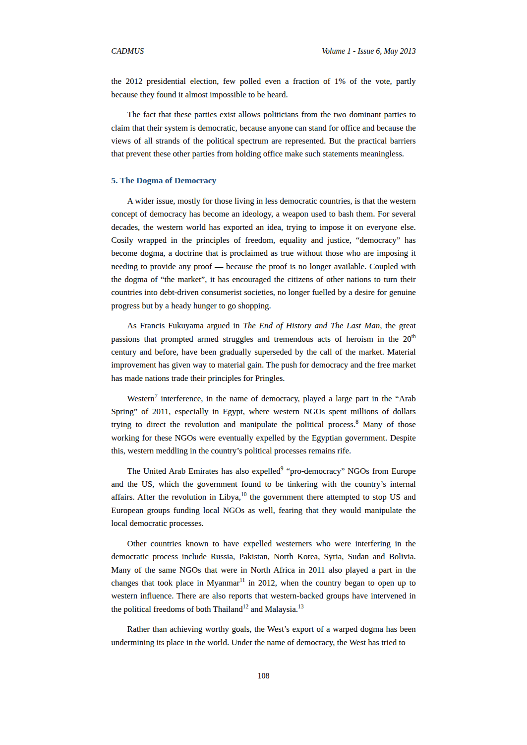CADMUS Volume 1 - Issue 6, May 2013
the 2012 presidential election, few polled even a fraction of 1% of the vote, partly because they found it almost impossible to be heard.
The fact that these parties exist allows politicians from the two dominant parties to claim that their system is democratic, because anyone can stand for office and because the views of all strands of the political spectrum are represented. But the practical barriers that prevent these other parties from holding office make such statements meaningless.
5. The Dogma of Democracy
A wider issue, mostly for those living in less democratic countries, is that the western concept of democracy has become an ideology, a weapon used to bash them. For several decades, the western world has exported an idea, trying to impose it on everyone else. Cosily wrapped in the principles of freedom, equality and justice, “democracy” has become dogma, a doctrine that is proclaimed as true without those who are imposing it needing to provide any proof — because the proof is no longer available. Coupled with the dogma of “the market”, it has encouraged the citizens of other nations to turn their countries into debt-driven consumerist societies, no longer fuelled by a desire for genuine progress but by a heady hunger to go shopping.
As Francis Fukuyama argued in The End of History and The Last Man, the great passions that prompted armed struggles and tremendous acts of heroism in the 20th century and before, have been gradually superseded by the call of the market. Material improvement has given way to material gain. The push for democracy and the free market has made nations trade their principles for Pringles.
Western7 interference, in the name of democracy, played a large part in the “Arab Spring” of 2011, especially in Egypt, where western NGOs spent millions of dollars trying to direct the revolution and manipulate the political process.8 Many of those working for these NGOs were eventually expelled by the Egyptian government. Despite this, western meddling in the country’s political processes remains rife.
The United Arab Emirates has also expelled9 “pro-democracy” NGOs from Europe and the US, which the government found to be tinkering with the country’s internal affairs. After the revolution in Libya,10 the government there attempted to stop US and European groups funding local NGOs as well, fearing that they would manipulate the local democratic processes.
Other countries known to have expelled westerners who were interfering in the democratic process include Russia, Pakistan, North Korea, Syria, Sudan and Bolivia. Many of the same NGOs that were in North Africa in 2011 also played a part in the changes that took place in Myanmar11 in 2012, when the country began to open up to western influence. There are also reports that western-backed groups have intervened in the political freedoms of both Thailand12 and Malaysia.13
Rather than achieving worthy goals, the West’s export of a warped dogma has been undermining its place in the world. Under the name of democracy, the West has tried to
108